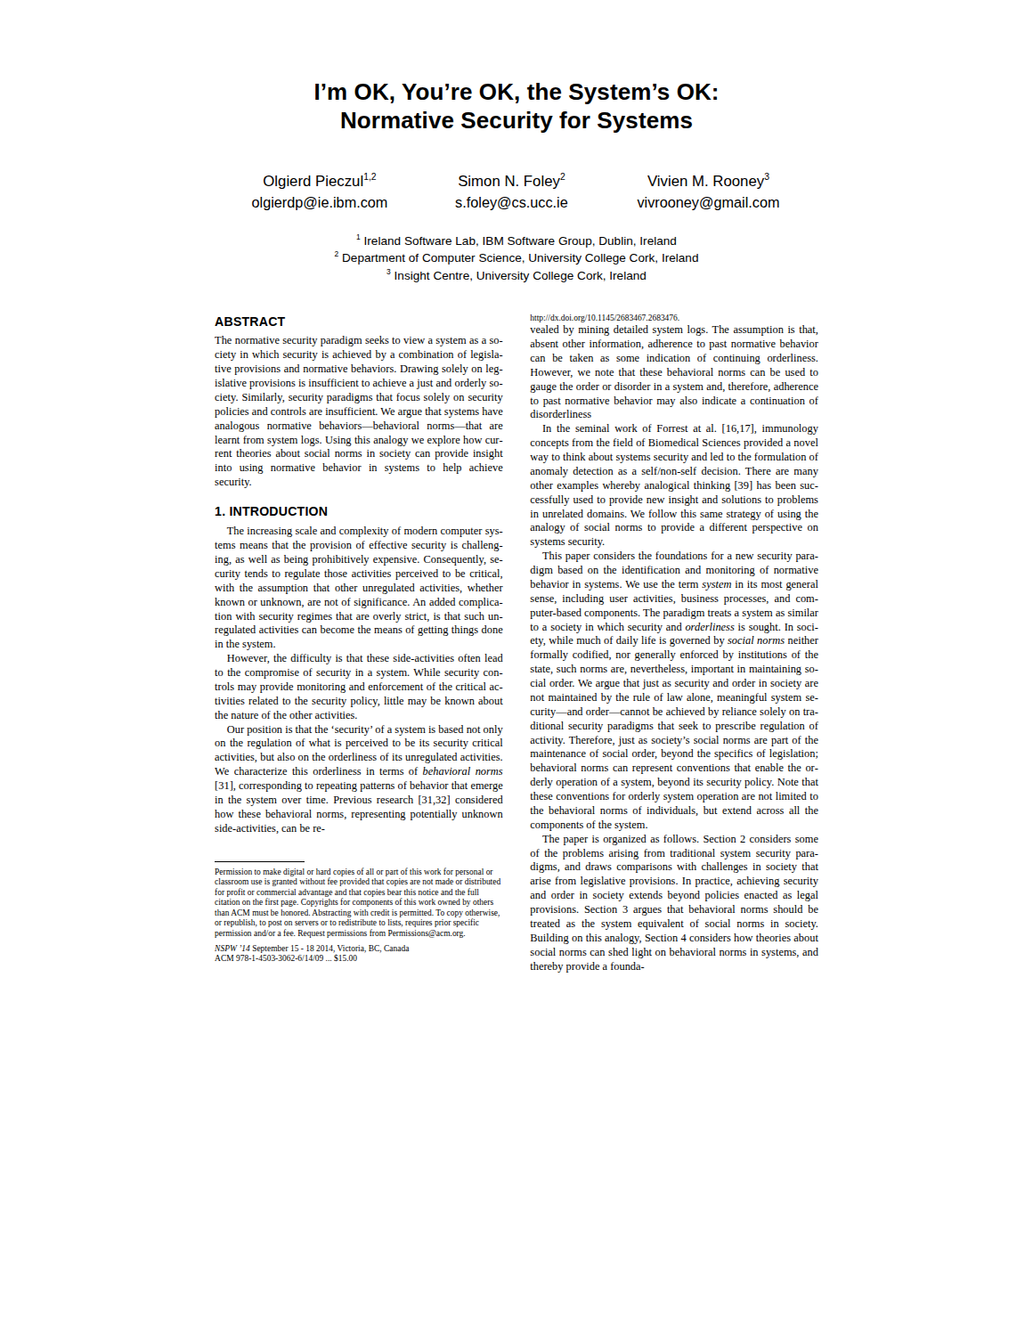I’m OK, You’re OK, the System’s OK:
Normative Security for Systems
| Olgierd Pieczul 1,2 | Simon N. Foley 2 | Vivien M. Rooney 3 |
| olgierdp@ie.ibm.com | s.foley@cs.ucc.ie | vivroonеy@gmail.com |
1 Ireland Software Lab, IBM Software Group, Dublin, Ireland
2 Department of Computer Science, University College Cork, Ireland
3 Insight Centre, University College Cork, Ireland
ABSTRACT
The normative security paradigm seeks to view a system as a society in which security is achieved by a combination of legislative provisions and normative behaviors. Drawing solely on legislative provisions is insufficient to achieve a just and orderly society. Similarly, security paradigms that focus solely on security policies and controls are insufficient. We argue that systems have analogous normative behaviors—behavioral norms—that are learnt from system logs. Using this analogy we explore how current theories about social norms in society can provide insight into using normative behavior in systems to help achieve security.
1. INTRODUCTION
The increasing scale and complexity of modern computer systems means that the provision of effective security is challenging, as well as being prohibitively expensive. Consequently, security tends to regulate those activities perceived to be critical, with the assumption that other unregulated activities, whether known or unknown, are not of significance. An added complication with security regimes that are overly strict, is that such unregulated activities can become the means of getting things done in the system.
However, the difficulty is that these side-activities often lead to the compromise of security in a system. While security controls may provide monitoring and enforcement of the critical activities related to the security policy, little may be known about the nature of the other activities.
Our position is that the ‘security’ of a system is based not only on the regulation of what is perceived to be its security critical activities, but also on the orderliness of its unregulated activities. We characterize this orderliness in terms of behavioral norms [31], corresponding to repeating patterns of behavior that emerge in the system over time. Previous research [31,32] considered how these behavioral norms, representing potentially unknown side-activities, can be re-
Permission to make digital or hard copies of all or part of this work for personal or classroom use is granted without fee provided that copies are not made or distributed for profit or commercial advantage and that copies bear this notice and the full citation on the first page. Copyrights for components of this work owned by others than ACM must be honored. Abstracting with credit is permitted. To copy otherwise, or republish, to post on servers or to redistribute to lists, requires prior specific permission and/or a fee. Request permissions from Permissions@acm.org.
NSPW ’14 September 15 - 18 2014, Victoria, BC, Canada
ACM 978-1-4503-3062-6/14/09 ... $15.00
http://dx.doi.org/10.1145/2683467.2683476.
vealed by mining detailed system logs. The assumption is that, absent other information, adherence to past normative behavior can be taken as some indication of continuing orderliness. However, we note that these behavioral norms can be used to gauge the order or disorder in a system and, therefore, adherence to past normative behavior may also indicate a continuation of disorderliness
In the seminal work of Forrest at al. [16,17], immunology concepts from the field of Biomedical Sciences provided a novel way to think about systems security and led to the formulation of anomaly detection as a self/non-self decision. There are many other examples whereby analogical thinking [39] has been successfully used to provide new insight and solutions to problems in unrelated domains. We follow this same strategy of using the analogy of social norms to provide a different perspective on systems security.
This paper considers the foundations for a new security paradigm based on the identification and monitoring of normative behavior in systems. We use the term system in its most general sense, including user activities, business processes, and computer-based components. The paradigm treats a system as similar to a society in which security and orderliness is sought. In society, while much of daily life is governed by social norms neither formally codified, nor generally enforced by institutions of the state, such norms are, nevertheless, important in maintaining social order. We argue that just as security and order in society are not maintained by the rule of law alone, meaningful system security—and order—cannot be achieved by reliance solely on traditional security paradigms that seek to prescribe regulation of activity. Therefore, just as society’s social norms are part of the maintenance of social order, beyond the specifics of legislation; behavioral norms can represent conventions that enable the orderly operation of a system, beyond its security policy. Note that these conventions for orderly system operation are not limited to the behavioral norms of individuals, but extend across all the components of the system.
The paper is organized as follows. Section 2 considers some of the problems arising from traditional system security paradigms, and draws comparisons with challenges in society that arise from legislative provisions. In practice, achieving security and order in society extends beyond policies enacted as legal provisions. Section 3 argues that behavioral norms should be treated as the system equivalent of social norms in society. Building on this analogy, Section 4 considers how theories about social norms can shed light on behavioral norms in systems, and thereby provide a founda-